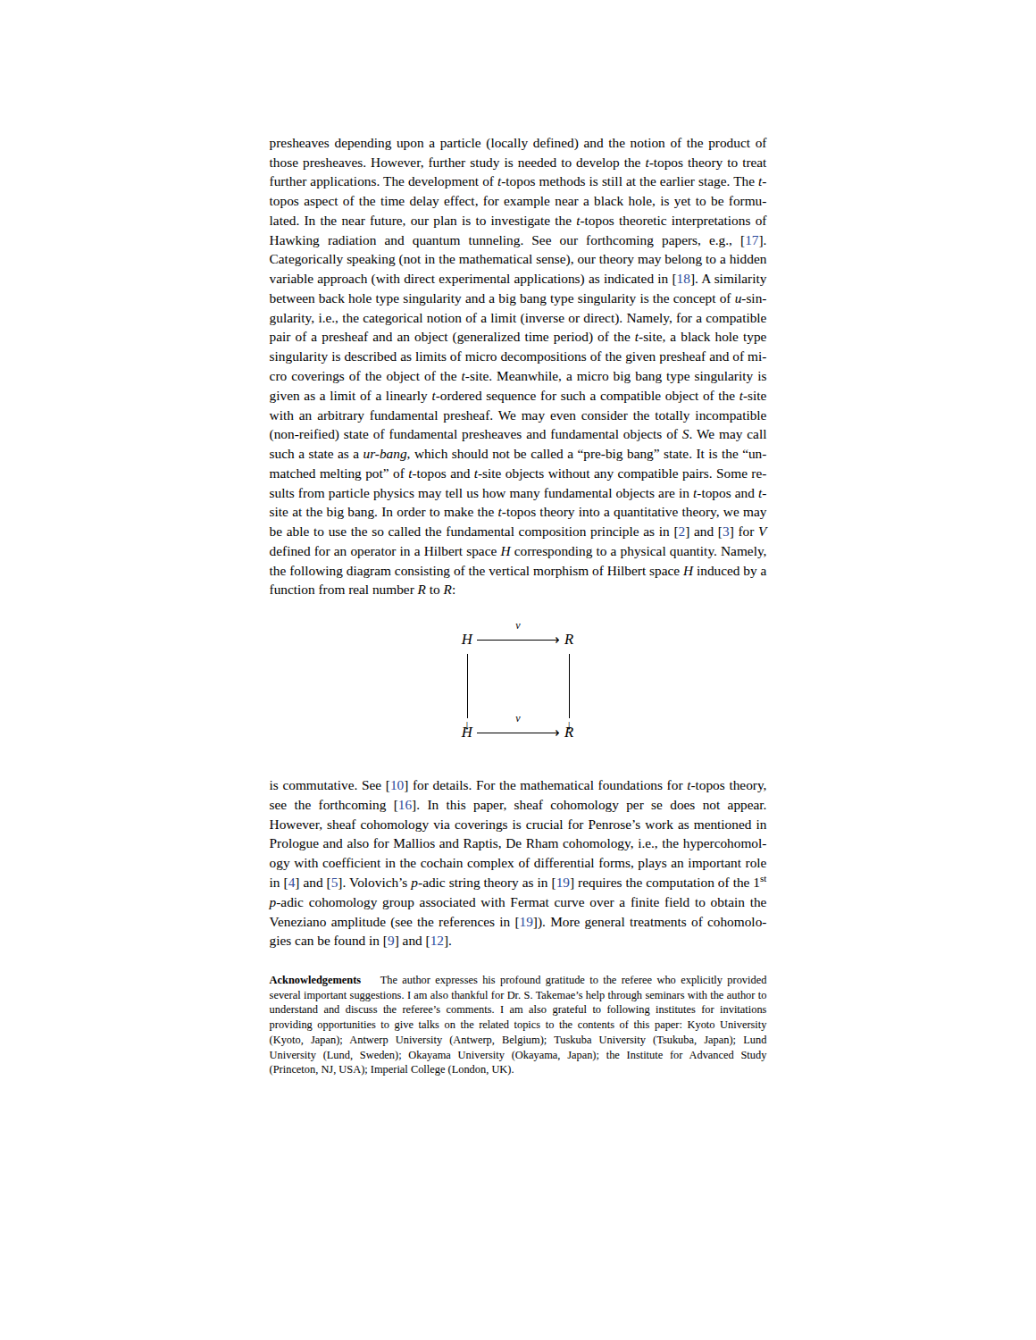presheaves depending upon a particle (locally defined) and the notion of the product of those presheaves. However, further study is needed to develop the t-topos theory to treat further applications. The development of t-topos methods is still at the earlier stage. The t-topos aspect of the time delay effect, for example near a black hole, is yet to be formulated. In the near future, our plan is to investigate the t-topos theoretic interpretations of Hawking radiation and quantum tunneling. See our forthcoming papers, e.g., [17]. Categorically speaking (not in the mathematical sense), our theory may belong to a hidden variable approach (with direct experimental applications) as indicated in [18]. A similarity between back hole type singularity and a big bang type singularity is the concept of u-singularity, i.e., the categorical notion of a limit (inverse or direct). Namely, for a compatible pair of a presheaf and an object (generalized time period) of the t-site, a black hole type singularity is described as limits of micro decompositions of the given presheaf and of micro coverings of the object of the t-site. Meanwhile, a micro big bang type singularity is given as a limit of a linearly t-ordered sequence for such a compatible object of the t-site with an arbitrary fundamental presheaf. We may even consider the totally incompatible (non-reified) state of fundamental presheaves and fundamental objects of S. We may call such a state as a ur-bang, which should not be called a “pre-big bang” state. It is the “unmatched melting pot” of t-topos and t-site objects without any compatible pairs. Some results from particle physics may tell us how many fundamental objects are in t-topos and t-site at the big bang. In order to make the t-topos theory into a quantitative theory, we may be able to use the so called the fundamental composition principle as in [2] and [3] for V defined for an operator in a Hilbert space H corresponding to a physical quantity. Namely, the following diagram consisting of the vertical morphism of Hilbert space H induced by a function from real number R to R:
| H | v ⟶ | R |
| ↓ | | ↓ |
| H | v ⟶ | R |
is commutative. See [10] for details. For the mathematical foundations for t-topos theory, see the forthcoming [16]. In this paper, sheaf cohomology per se does not appear. However, sheaf cohomology via coverings is crucial for Penrose’s work as mentioned in Prologue and also for Mallios and Raptis, De Rham cohomology, i.e., the hypercohomology with coefficient in the cochain complex of differential forms, plays an important role in [4] and [5]. Volovich’s p-adic string theory as in [19] requires the computation of the 1st p-adic cohomology group associated with Fermat curve over a finite field to obtain the Veneziano amplitude (see the references in [19]). More general treatments of cohomologies can be found in [9] and [12].
Acknowledgements The author expresses his profound gratitude to the referee who explicitly provided several important suggestions. I am also thankful for Dr. S. Takemae’s help through seminars with the author to understand and discuss the referee’s comments. I am also grateful to following institutes for invitations providing opportunities to give talks on the related topics to the contents of this paper: Kyoto University (Kyoto, Japan); Antwerp University (Antwerp, Belgium); Tuskuba University (Tsukuba, Japan); Lund University (Lund, Sweden); Okayama University (Okayama, Japan); the Institute for Advanced Study (Princeton, NJ, USA); Imperial College (London, UK).